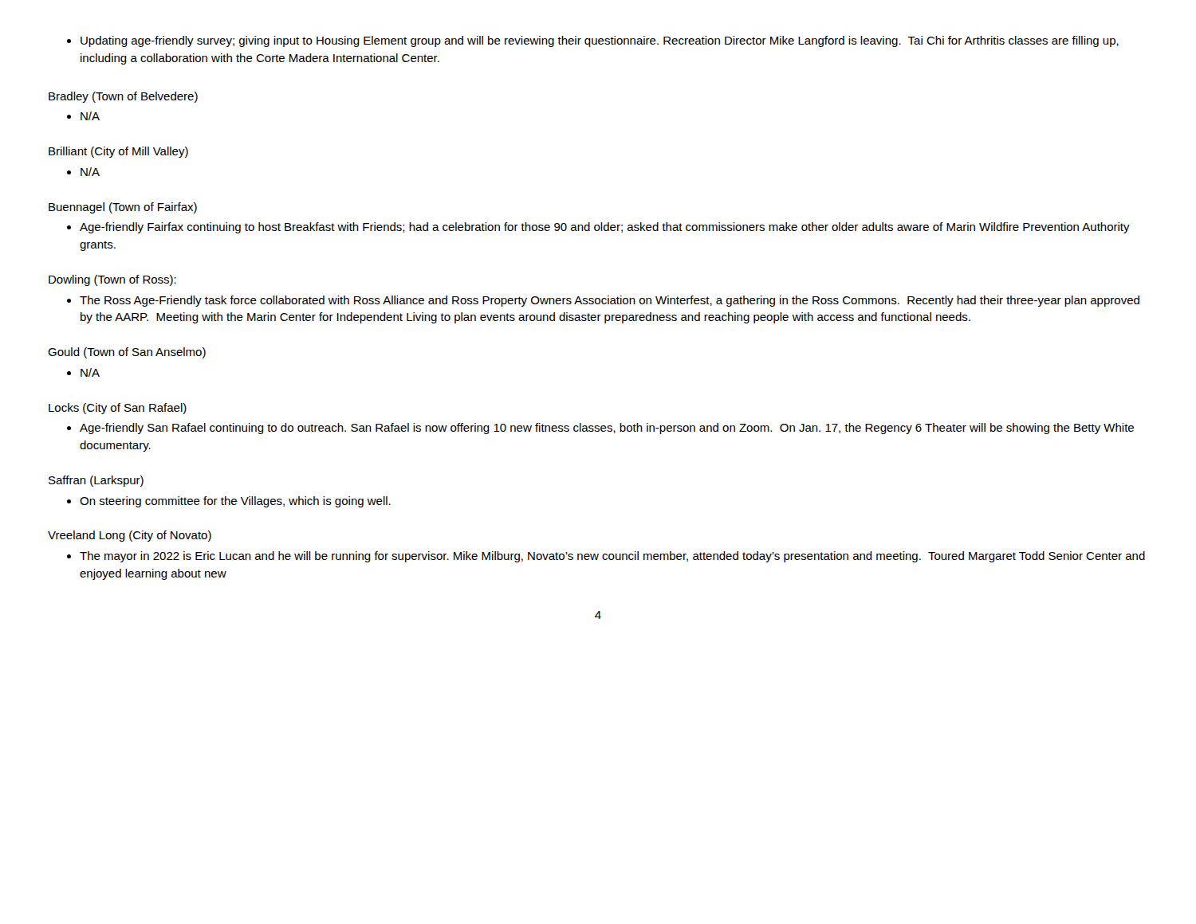Updating age-friendly survey; giving input to Housing Element group and will be reviewing their questionnaire. Recreation Director Mike Langford is leaving. Tai Chi for Arthritis classes are filling up, including a collaboration with the Corte Madera International Center.
Bradley (Town of Belvedere)
N/A
Brilliant (City of Mill Valley)
N/A
Buennagel (Town of Fairfax)
Age-friendly Fairfax continuing to host Breakfast with Friends; had a celebration for those 90 and older; asked that commissioners make other older adults aware of Marin Wildfire Prevention Authority grants.
Dowling (Town of Ross):
The Ross Age-Friendly task force collaborated with Ross Alliance and Ross Property Owners Association on Winterfest, a gathering in the Ross Commons. Recently had their three-year plan approved by the AARP. Meeting with the Marin Center for Independent Living to plan events around disaster preparedness and reaching people with access and functional needs.
Gould (Town of San Anselmo)
N/A
Locks (City of San Rafael)
Age-friendly San Rafael continuing to do outreach. San Rafael is now offering 10 new fitness classes, both in-person and on Zoom. On Jan. 17, the Regency 6 Theater will be showing the Betty White documentary.
Saffran (Larkspur)
On steering committee for the Villages, which is going well.
Vreeland Long (City of Novato)
The mayor in 2022 is Eric Lucan and he will be running for supervisor. Mike Milburg, Novato’s new council member, attended today’s presentation and meeting. Toured Margaret Todd Senior Center and enjoyed learning about new
4